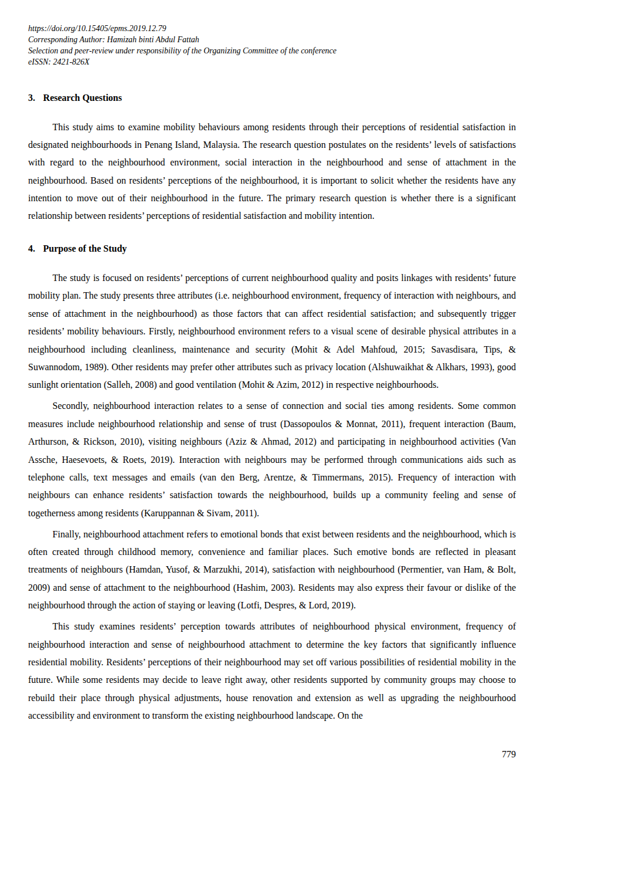https://doi.org/10.15405/epms.2019.12.79
Corresponding Author: Hamizah binti Abdul Fattah
Selection and peer-review under responsibility of the Organizing Committee of the conference
eISSN: 2421-826X
3. Research Questions
This study aims to examine mobility behaviours among residents through their perceptions of residential satisfaction in designated neighbourhoods in Penang Island, Malaysia. The research question postulates on the residents’ levels of satisfactions with regard to the neighbourhood environment, social interaction in the neighbourhood and sense of attachment in the neighbourhood. Based on residents’ perceptions of the neighbourhood, it is important to solicit whether the residents have any intention to move out of their neighbourhood in the future. The primary research question is whether there is a significant relationship between residents’ perceptions of residential satisfaction and mobility intention.
4. Purpose of the Study
The study is focused on residents’ perceptions of current neighbourhood quality and posits linkages with residents’ future mobility plan. The study presents three attributes (i.e. neighbourhood environment, frequency of interaction with neighbours, and sense of attachment in the neighbourhood) as those factors that can affect residential satisfaction; and subsequently trigger residents’ mobility behaviours. Firstly, neighbourhood environment refers to a visual scene of desirable physical attributes in a neighbourhood including cleanliness, maintenance and security (Mohit & Adel Mahfoud, 2015; Savasdisara, Tips, & Suwannodom, 1989). Other residents may prefer other attributes such as privacy location (Alshuwaikhat & Alkhars, 1993), good sunlight orientation (Salleh, 2008) and good ventilation (Mohit & Azim, 2012) in respective neighbourhoods.
Secondly, neighbourhood interaction relates to a sense of connection and social ties among residents. Some common measures include neighbourhood relationship and sense of trust (Dassopoulos & Monnat, 2011), frequent interaction (Baum, Arthurson, & Rickson, 2010), visiting neighbours (Aziz & Ahmad, 2012) and participating in neighbourhood activities (Van Assche, Haesevoets, & Roets, 2019). Interaction with neighbours may be performed through communications aids such as telephone calls, text messages and emails (van den Berg, Arentze, & Timmermans, 2015). Frequency of interaction with neighbours can enhance residents’ satisfaction towards the neighbourhood, builds up a community feeling and sense of togetherness among residents (Karuppannan & Sivam, 2011).
Finally, neighbourhood attachment refers to emotional bonds that exist between residents and the neighbourhood, which is often created through childhood memory, convenience and familiar places. Such emotive bonds are reflected in pleasant treatments of neighbours (Hamdan, Yusof, & Marzukhi, 2014), satisfaction with neighbourhood (Permentier, van Ham, & Bolt, 2009) and sense of attachment to the neighbourhood (Hashim, 2003). Residents may also express their favour or dislike of the neighbourhood through the action of staying or leaving (Lotfi, Despres, & Lord, 2019).
This study examines residents’ perception towards attributes of neighbourhood physical environment, frequency of neighbourhood interaction and sense of neighbourhood attachment to determine the key factors that significantly influence residential mobility. Residents’ perceptions of their neighbourhood may set off various possibilities of residential mobility in the future. While some residents may decide to leave right away, other residents supported by community groups may choose to rebuild their place through physical adjustments, house renovation and extension as well as upgrading the neighbourhood accessibility and environment to transform the existing neighbourhood landscape. On the
779